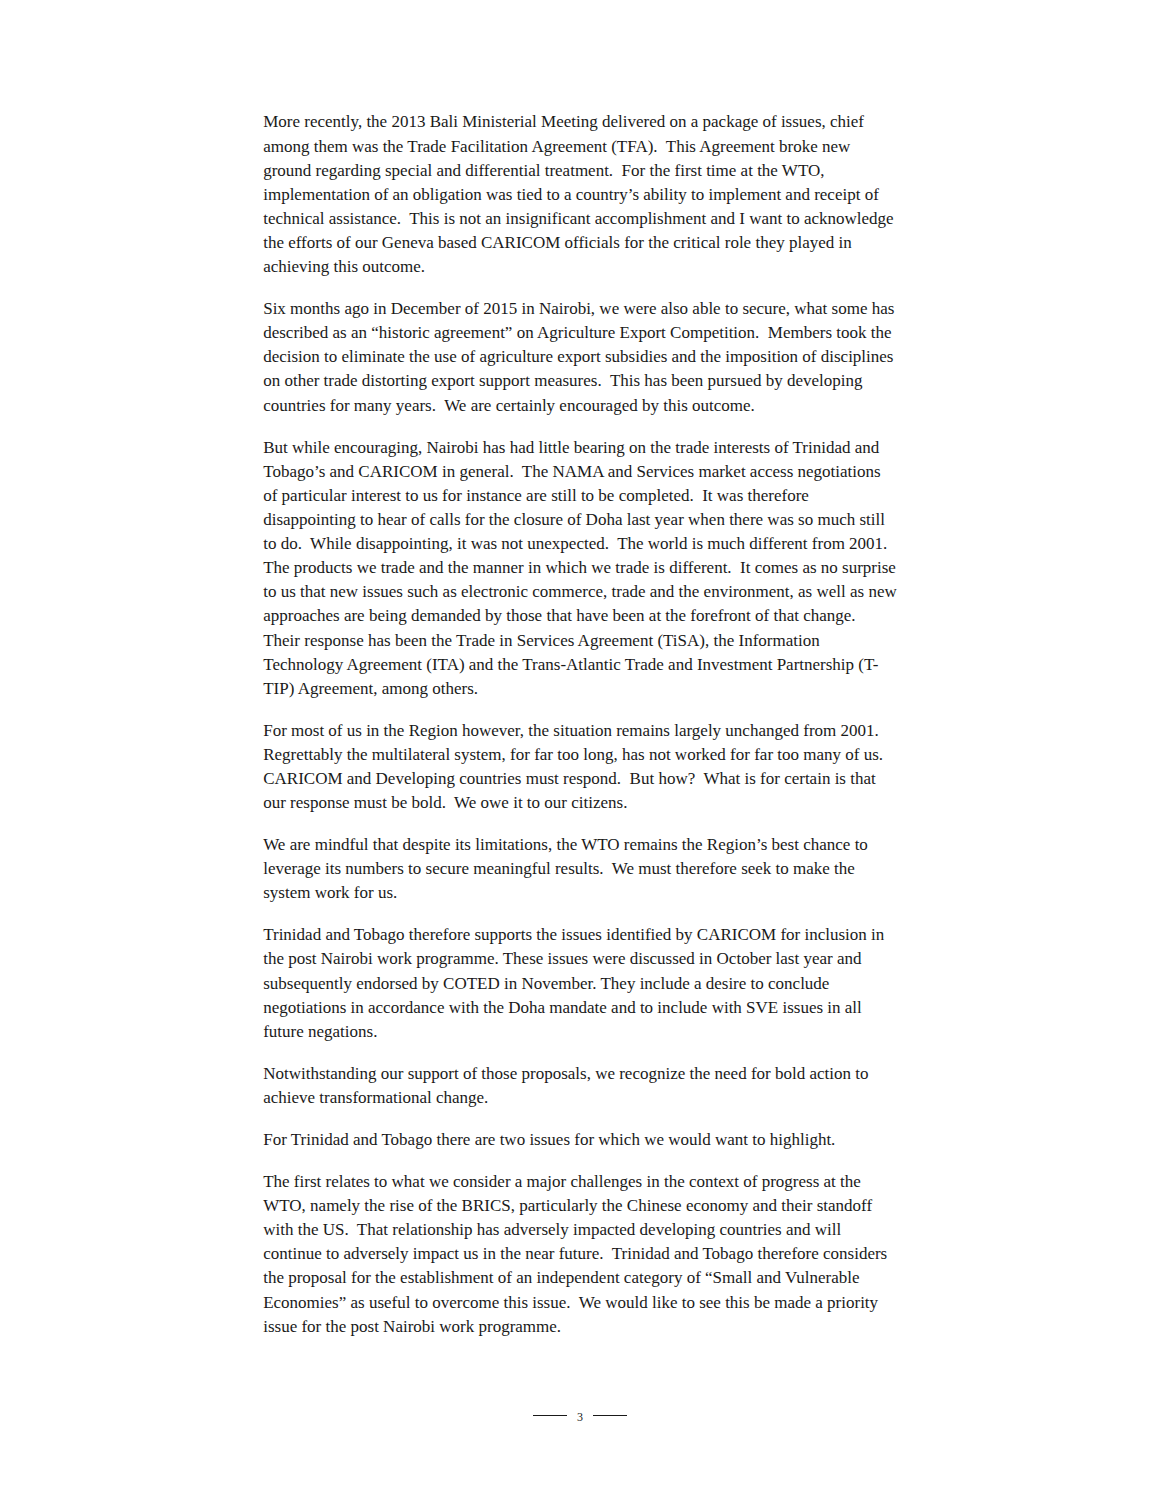More recently, the 2013 Bali Ministerial Meeting delivered on a package of issues, chief among them was the Trade Facilitation Agreement (TFA). This Agreement broke new ground regarding special and differential treatment. For the first time at the WTO, implementation of an obligation was tied to a country’s ability to implement and receipt of technical assistance. This is not an insignificant accomplishment and I want to acknowledge the efforts of our Geneva based CARICOM officials for the critical role they played in achieving this outcome.
Six months ago in December of 2015 in Nairobi, we were also able to secure, what some has described as an “historic agreement” on Agriculture Export Competition. Members took the decision to eliminate the use of agriculture export subsidies and the imposition of disciplines on other trade distorting export support measures. This has been pursued by developing countries for many years. We are certainly encouraged by this outcome.
But while encouraging, Nairobi has had little bearing on the trade interests of Trinidad and Tobago’s and CARICOM in general. The NAMA and Services market access negotiations of particular interest to us for instance are still to be completed. It was therefore disappointing to hear of calls for the closure of Doha last year when there was so much still to do. While disappointing, it was not unexpected. The world is much different from 2001. The products we trade and the manner in which we trade is different. It comes as no surprise to us that new issues such as electronic commerce, trade and the environment, as well as new approaches are being demanded by those that have been at the forefront of that change. Their response has been the Trade in Services Agreement (TiSA), the Information Technology Agreement (ITA) and the Trans-Atlantic Trade and Investment Partnership (T-TIP) Agreement, among others.
For most of us in the Region however, the situation remains largely unchanged from 2001. Regrettably the multilateral system, for far too long, has not worked for far too many of us. CARICOM and Developing countries must respond. But how? What is for certain is that our response must be bold. We owe it to our citizens.
We are mindful that despite its limitations, the WTO remains the Region’s best chance to leverage its numbers to secure meaningful results. We must therefore seek to make the system work for us.
Trinidad and Tobago therefore supports the issues identified by CARICOM for inclusion in the post Nairobi work programme. These issues were discussed in October last year and subsequently endorsed by COTED in November. They include a desire to conclude negotiations in accordance with the Doha mandate and to include with SVE issues in all future negations.
Notwithstanding our support of those proposals, we recognize the need for bold action to achieve transformational change.
For Trinidad and Tobago there are two issues for which we would want to highlight.
The first relates to what we consider a major challenges in the context of progress at the WTO, namely the rise of the BRICS, particularly the Chinese economy and their standoff with the US. That relationship has adversely impacted developing countries and will continue to adversely impact us in the near future. Trinidad and Tobago therefore considers the proposal for the establishment of an independent category of “Small and Vulnerable Economies” as useful to overcome this issue. We would like to see this be made a priority issue for the post Nairobi work programme.
3